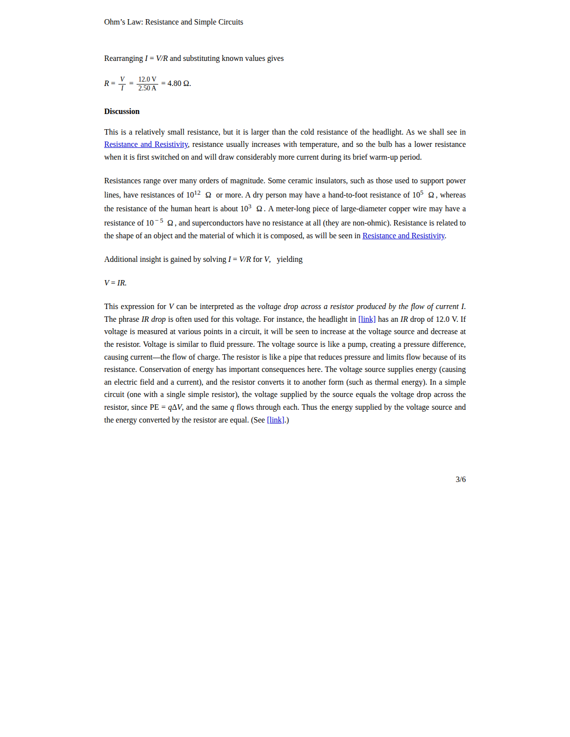Ohm’s Law: Resistance and Simple Circuits
Rearranging I = V/R and substituting known values gives
R = VI = 12.0 V 2.50 A = 4.80 Ω.
Discussion
This is a relatively small resistance, but it is larger than the cold resistance of the headlight. As we shall see in Resistance and Resistivity, resistance usually increases with temperature, and so the bulb has a lower resistance when it is first switched on and will draw considerably more current during its brief warm-up period.
Resistances range over many orders of magnitude. Some ceramic insulators, such as those used to support power lines, have resistances of 1012 Ω or more. A dry person may have a hand-to-foot resistance of 105 Ω , whereas the resistance of the human heart is about 103 Ω . A meter-long piece of large-diameter copper wire may have a resistance of 10 − 5 Ω , and superconductors have no resistance at all (they are non-ohmic). Resistance is related to the shape of an object and the material of which it is composed, as will be seen in Resistance and Resistivity.
Additional insight is gained by solving I = V/R for V, yielding
V = IR.
This expression for V can be interpreted as the voltage drop across a resistor produced by the flow of current I. The phrase IR drop is often used for this voltage. For instance, the headlight in [link] has an IR drop of 12.0 V. If voltage is measured at various points in a circuit, it will be seen to increase at the voltage source and decrease at the resistor. Voltage is similar to fluid pressure. The voltage source is like a pump, creating a pressure difference, causing current—the flow of charge. The resistor is like a pipe that reduces pressure and limits flow because of its resistance. Conservation of energy has important consequences here. The voltage source supplies energy (causing an electric field and a current), and the resistor converts it to another form (such as thermal energy). In a simple circuit (one with a single simple resistor), the voltage supplied by the source equals the voltage drop across the resistor, since PE = q ΔV, and the same q flows through each. Thus the energy supplied by the voltage source and the energy converted by the resistor are equal. (See [link].)
3/6